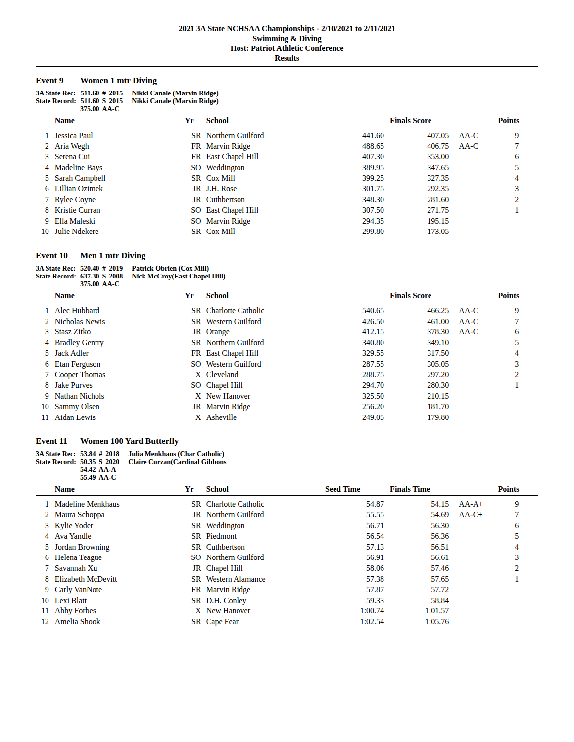2021 3A State NCHSAA Championships - 2/10/2021 to 2/11/2021 Swimming & Diving Host: Patriot Athletic Conference Results
Event 9 Women 1 mtr Diving
| 3A State Rec: | 511.60 | # | 2015 | Nikki Canale (Marvin Ridge) |
| State Record: | 511.60 | S | 2015 | Nikki Canale (Marvin Ridge) |
| | 375.00 | AA-C |
| | Name | Yr | School | | Finals Score | | Points |
| --- | --- | --- | --- | --- | --- | --- | --- |
| 1 | Jessica Paul | SR | Northern Guilford | 441.60 | 407.05 | AA-C | 9 |
| 2 | Aria Wegh | FR | Marvin Ridge | 488.65 | 406.75 | AA-C | 7 |
| 3 | Serena Cui | FR | East Chapel Hill | 407.30 | 353.00 | | 6 |
| 4 | Madeline Bays | SO | Weddington | 389.95 | 347.65 | | 5 |
| 5 | Sarah Campbell | SR | Cox Mill | 399.25 | 327.35 | | 4 |
| 6 | Lillian Ozimek | JR | J.H. Rose | 301.75 | 292.35 | | 3 |
| 7 | Rylee Coyne | JR | Cuthbertson | 348.30 | 281.60 | | 2 |
| 8 | Kristie Curran | SO | East Chapel Hill | 307.50 | 271.75 | | 1 |
| 9 | Ella Maleski | SO | Marvin Ridge | 294.35 | 195.15 | | |
| 10 | Julie Ndekere | SR | Cox Mill | 299.80 | 173.05 | | |
Event 10 Men 1 mtr Diving
| 3A State Rec: | 520.40 | # | 2019 | Patrick Obrien (Cox Mill) |
| State Record: | 637.30 | S | 2008 | Nick McCroy(East Chapel Hill) |
| | 375.00 | AA-C |
| | Name | Yr | School | | Finals Score | | Points |
| --- | --- | --- | --- | --- | --- | --- | --- |
| 1 | Alec Hubbard | SR | Charlotte Catholic | 540.65 | 466.25 | AA-C | 9 |
| 2 | Nicholas Newis | SR | Western Guilford | 426.50 | 461.00 | AA-C | 7 |
| 3 | Stasz Zitko | JR | Orange | 412.15 | 378.30 | AA-C | 6 |
| 4 | Bradley Gentry | SR | Northern Guilford | 340.80 | 349.10 | | 5 |
| 5 | Jack Adler | FR | East Chapel Hill | 329.55 | 317.50 | | 4 |
| 6 | Etan Ferguson | SO | Western Guilford | 287.55 | 305.05 | | 3 |
| 7 | Cooper Thomas | X | Cleveland | 288.75 | 297.20 | | 2 |
| 8 | Jake Purves | SO | Chapel Hill | 294.70 | 280.30 | | 1 |
| 9 | Nathan Nichols | X | New Hanover | 325.50 | 210.15 | | |
| 10 | Sammy Olsen | JR | Marvin Ridge | 256.20 | 181.70 | | |
| 11 | Aidan Lewis | X | Asheville | 249.05 | 179.80 | | |
Event 11 Women 100 Yard Butterfly
| 3A State Rec: | 53.84 | # | 2018 | Julia Menkhaus (Char Catholic) |
| State Record: | 50.35 | S | 2020 | Claire Curzan(Cardinal Gibbons |
| | 54.42 | AA-A |
| | 55.49 | AA-C |
| | Name | Yr | School | Seed Time | Finals Time | | Points |
| --- | --- | --- | --- | --- | --- | --- | --- |
| 1 | Madeline Menkhaus | SR | Charlotte Catholic | 54.87 | 54.15 | AA-A+ | 9 |
| 2 | Maura Schoppa | JR | Northern Guilford | 55.55 | 54.69 | AA-C+ | 7 |
| 3 | Kylie Yoder | SR | Weddington | 56.71 | 56.30 | | 6 |
| 4 | Ava Yandle | SR | Piedmont | 56.54 | 56.36 | | 5 |
| 5 | Jordan Browning | SR | Cuthbertson | 57.13 | 56.51 | | 4 |
| 6 | Helena Teague | SO | Northern Guilford | 56.91 | 56.61 | | 3 |
| 7 | Savannah Xu | JR | Chapel Hill | 58.06 | 57.46 | | 2 |
| 8 | Elizabeth McDevitt | SR | Western Alamance | 57.38 | 57.65 | | 1 |
| 9 | Carly VanNote | FR | Marvin Ridge | 57.87 | 57.72 | | |
| 10 | Lexi Blatt | SR | D.H. Conley | 59.33 | 58.84 | | |
| 11 | Abby Forbes | X | New Hanover | 1:00.74 | 1:01.57 | | |
| 12 | Amelia Shook | SR | Cape Fear | 1:02.54 | 1:05.76 | | |